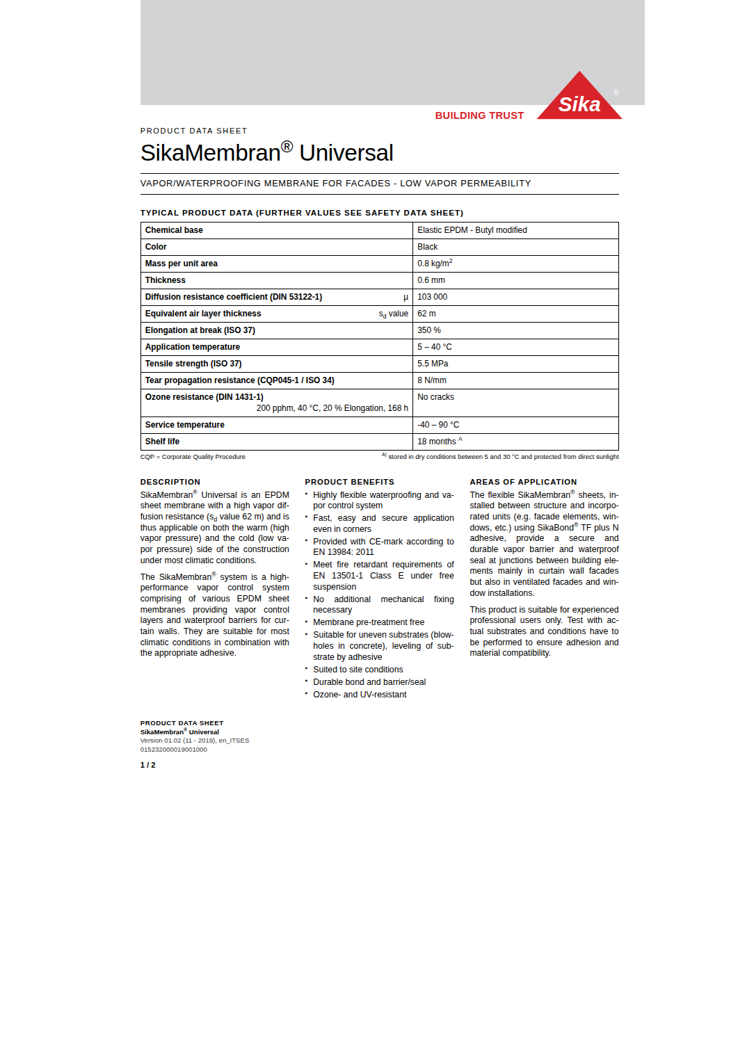BUILDING TRUST Sika ®
Product Data Sheet
SikaMembran® Universal
Vapor/Waterproofing Membrane for Facades - Low Vapor Permeability
Typical Product Data (Further values see Safety Data Sheet)
| Chemical base | Elastic EPDM - Butyl modified |
| Color | Black |
| Mass per unit area | 0.8 kg/m 2 |
| Thickness | 0.6 mm |
| Diffusion resistance coefficient (DIN 53122-1) µ | 103 000 |
| Equivalent air layer thickness s d value | 62 m |
| Elongation at break (ISO 37) | 350 % |
| Application temperature | 5 – 40 °C |
| Tensile strength (ISO 37) | 5.5 MPa |
| Tear propagation resistance (CQP045-1 / ISO 34) | 8 N/mm |
| Ozone resistance (DIN 1431-1) 200 pphm, 40 °C, 20 % Elongation, 168 h | No cracks |
| Service temperature | -40 – 90 °C |
| Shelf life | 18 months A |
CQP = Corporate Quality Procedure A) stored in dry conditions between 5 and 30 °C and protected from direct sunlight
Description
SikaMembran® Universal is an EPDM sheet membrane with a high vapor diffusion resistance (sd value 62 m) and is thus applicable on both the warm (high vapor pressure) and the cold (low vapor pressure) side of the construction under most climatic conditions.
The SikaMembran® system is a high-performance vapor control system comprising of various EPDM sheet membranes providing vapor control layers and waterproof barriers for curtain walls. They are suitable for most climatic conditions in combination with the appropriate adhesive.
Product Benefits
Highly flexible waterproofing and vapor control system
Fast, easy and secure application even in corners
Provided with CE-mark according to EN 13984: 2011
Meet fire retardant requirements of EN 13501-1 Class E under free suspension
No additional mechanical fixing necessary
Membrane pre-treatment free
Suitable for uneven substrates (blowholes in concrete), leveling of substrate by adhesive
Suited to site conditions
Durable bond and barrier/seal
Ozone- and UV-resistant
Areas of Application
The flexible SikaMembran® sheets, installed between structure and incorporated units (e.g. facade elements, windows, etc.) using SikaBond® TF plus N adhesive, provide a secure and durable vapor barrier and waterproof seal at junctions between building elements mainly in curtain wall facades but also in ventilated facades and window installations.
This product is suitable for experienced professional users only. Test with actual substrates and conditions have to be performed to ensure adhesion and material compatibility.
Product Data Sheet
SikaMembran® Universal
Version 01.02 (11 - 2019), en_ITSES
015232000019001000
1 / 2